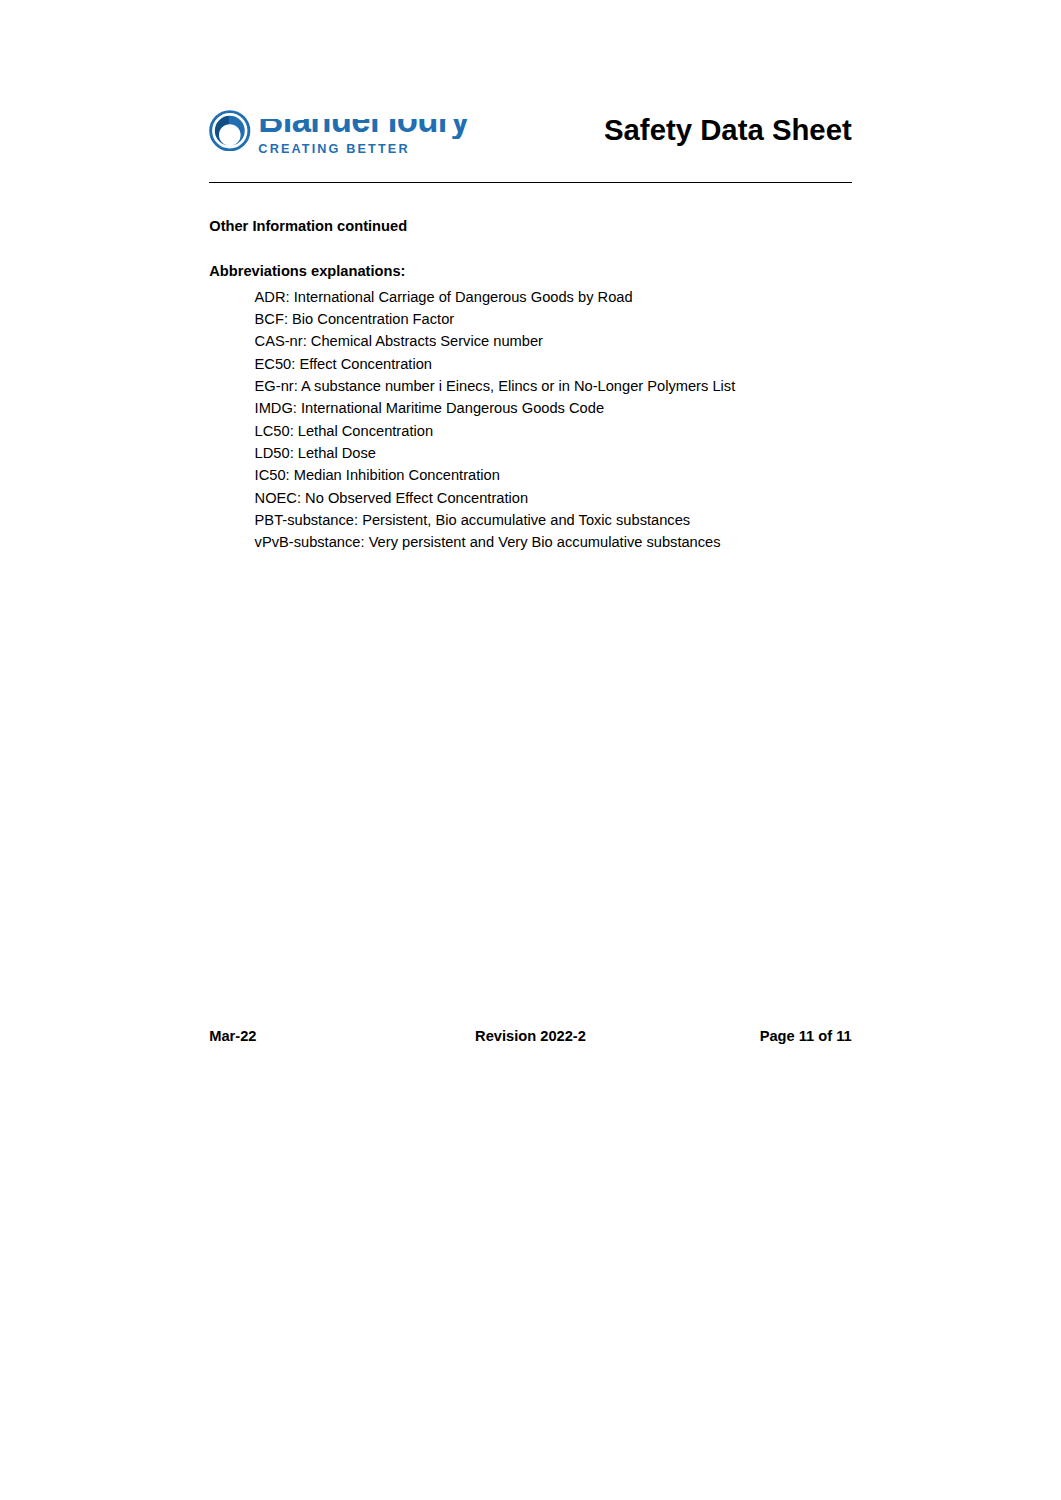Bianuel Ioury
CREATING BETTER
Safety Data Sheet
Other Information continued
Abbreviations explanations:
ADR
International Carriage of Dangerous Goods by Road
BCF
Bio Concentration Factor
CAS-nr
Chemical Abstracts Service number
EC50
Effect Concentration
EG-nr
A substance number i Einecs, Elincs or in No-Longer Polymers List
IMDG
International Maritime Dangerous Goods Code
LC50
Lethal Concentration
LD50
Lethal Dose
IC50
Median Inhibition Concentration
NOEC
No Observed Effect Concentration
PBT-substance
Persistent, Bio accumulative and Toxic substances
vPvB-substance
Very persistent and Very Bio accumulative substances
Mar-22
Revision 2022-2
Page 11 of 11